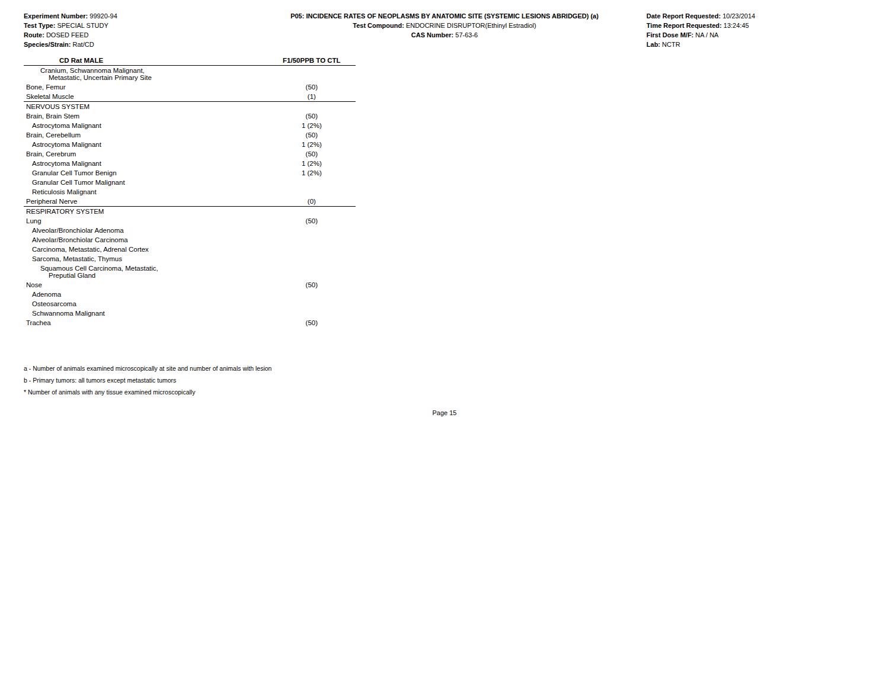Experiment Number: 99920-94
Test Type: SPECIAL STUDY
Route: DOSED FEED
Species/Strain: Rat/CD
P05: INCIDENCE RATES OF NEOPLASMS BY ANATOMIC SITE (SYSTEMIC LESIONS ABRIDGED) (a)
Test Compound: ENDOCRINE DISRUPTOR(Ethinyl Estradiol)
CAS Number: 57-63-6
Date Report Requested: 10/23/2014
Time Report Requested: 13:24:45
First Dose M/F: NA / NA
Lab: NCTR
| CD Rat MALE | F1/50PPB TO CTL |
| Cranium, Schwannoma Malignant, Metastatic, Uncertain Primary Site | |
| Bone, Femur | (50) |
| Skeletal Muscle | (1) |
| NERVOUS SYSTEM | |
| Brain, Brain Stem | (50) |
| Astrocytoma Malignant | 1 (2%) |
| Brain, Cerebellum | (50) |
| Astrocytoma Malignant | 1 (2%) |
| Brain, Cerebrum | (50) |
| Astrocytoma Malignant | 1 (2%) |
| Granular Cell Tumor Benign | 1 (2%) |
| Granular Cell Tumor Malignant | |
| Reticulosis Malignant | |
| Peripheral Nerve | (0) |
| RESPIRATORY SYSTEM | |
| Lung | (50) |
| Alveolar/Bronchiolar Adenoma | |
| Alveolar/Bronchiolar Carcinoma | |
| Carcinoma, Metastatic, Adrenal Cortex | |
| Sarcoma, Metastatic, Thymus | |
| Squamous Cell Carcinoma, Metastatic, Preputial Gland | |
| Nose | (50) |
| Adenoma | |
| Osteosarcoma | |
| Schwannoma Malignant | |
| Trachea | (50) |
a - Number of animals examined microscopically at site and number of animals with lesion
b - Primary tumors: all tumors except metastatic tumors
* Number of animals with any tissue examined microscopically
Page 15